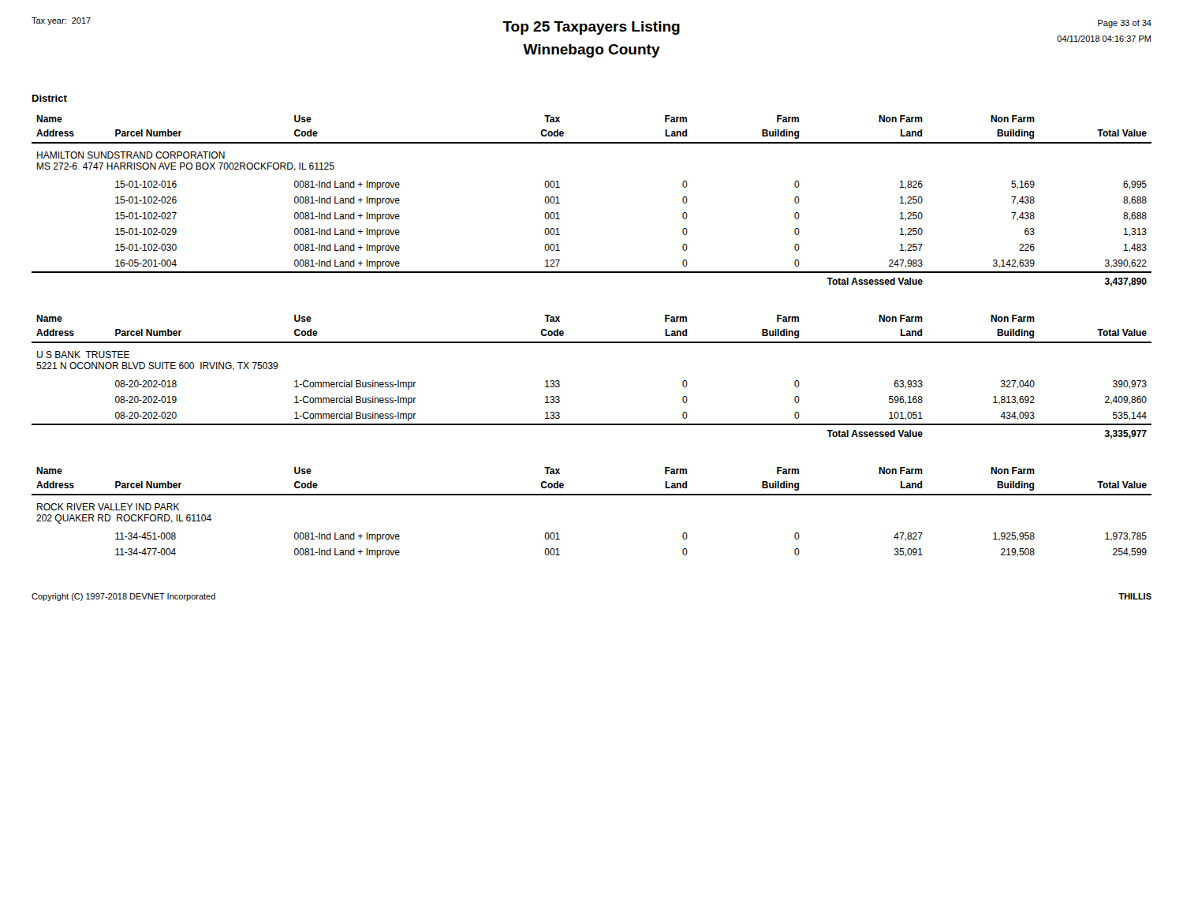Tax year: 2017
Page 33 of 34
04/11/2018 04:16:37 PM
Top 25 Taxpayers Listing
Winnebago County
District
| Name | | Use | Tax | Farm | Farm | Non Farm | Non Farm | |
| --- | --- | --- | --- | --- | --- | --- | --- | --- |
| Address | Parcel Number | Code | Code | Land | Building | Land | Building | Total Value |
| HAMILTON SUNDSTRAND CORPORATION |
| MS 272-6 4747 HARRISON AVE PO BOX 7002ROCKFORD, IL 61125 |
| | 15-01-102-016 | 0081-Ind Land + Improve | 001 | 0 | 0 | 1,826 | 5,169 | 6,995 |
| | 15-01-102-026 | 0081-Ind Land + Improve | 001 | 0 | 0 | 1,250 | 7,438 | 8,688 |
| | 15-01-102-027 | 0081-Ind Land + Improve | 001 | 0 | 0 | 1,250 | 7,438 | 8,688 |
| | 15-01-102-029 | 0081-Ind Land + Improve | 001 | 0 | 0 | 1,250 | 63 | 1,313 |
| | 15-01-102-030 | 0081-Ind Land + Improve | 001 | 0 | 0 | 1,257 | 226 | 1,483 |
| | 16-05-201-004 | 0081-Ind Land + Improve | 127 | 0 | 0 | 247,983 | 3,142,639 | 3,390,622 |
| Total Assessed Value | | 3,437,890 |
| Name | | Use | Tax | Farm | Farm | Non Farm | Non Farm | |
| --- | --- | --- | --- | --- | --- | --- | --- | --- |
| Address | Parcel Number | Code | Code | Land | Building | Land | Building | Total Value |
| U S BANK TRUSTEE |
| 5221 N OCONNOR BLVD SUITE 600 IRVING, TX 75039 |
| | 08-20-202-018 | 1-Commercial Business-Impr | 133 | 0 | 0 | 63,933 | 327,040 | 390,973 |
| | 08-20-202-019 | 1-Commercial Business-Impr | 133 | 0 | 0 | 596,168 | 1,813,692 | 2,409,860 |
| | 08-20-202-020 | 1-Commercial Business-Impr | 133 | 0 | 0 | 101,051 | 434,093 | 535,144 |
| Total Assessed Value | | 3,335,977 |
| Name | | Use | Tax | Farm | Farm | Non Farm | Non Farm | |
| --- | --- | --- | --- | --- | --- | --- | --- | --- |
| Address | Parcel Number | Code | Code | Land | Building | Land | Building | Total Value |
| ROCK RIVER VALLEY IND PARK |
| 202 QUAKER RD ROCKFORD, IL 61104 |
| | 11-34-451-008 | 0081-Ind Land + Improve | 001 | 0 | 0 | 47,827 | 1,925,958 | 1,973,785 |
| | 11-34-477-004 | 0081-Ind Land + Improve | 001 | 0 | 0 | 35,091 | 219,508 | 254,599 |
Copyright (C) 1997-2018 DEVNET Incorporated THILLIS